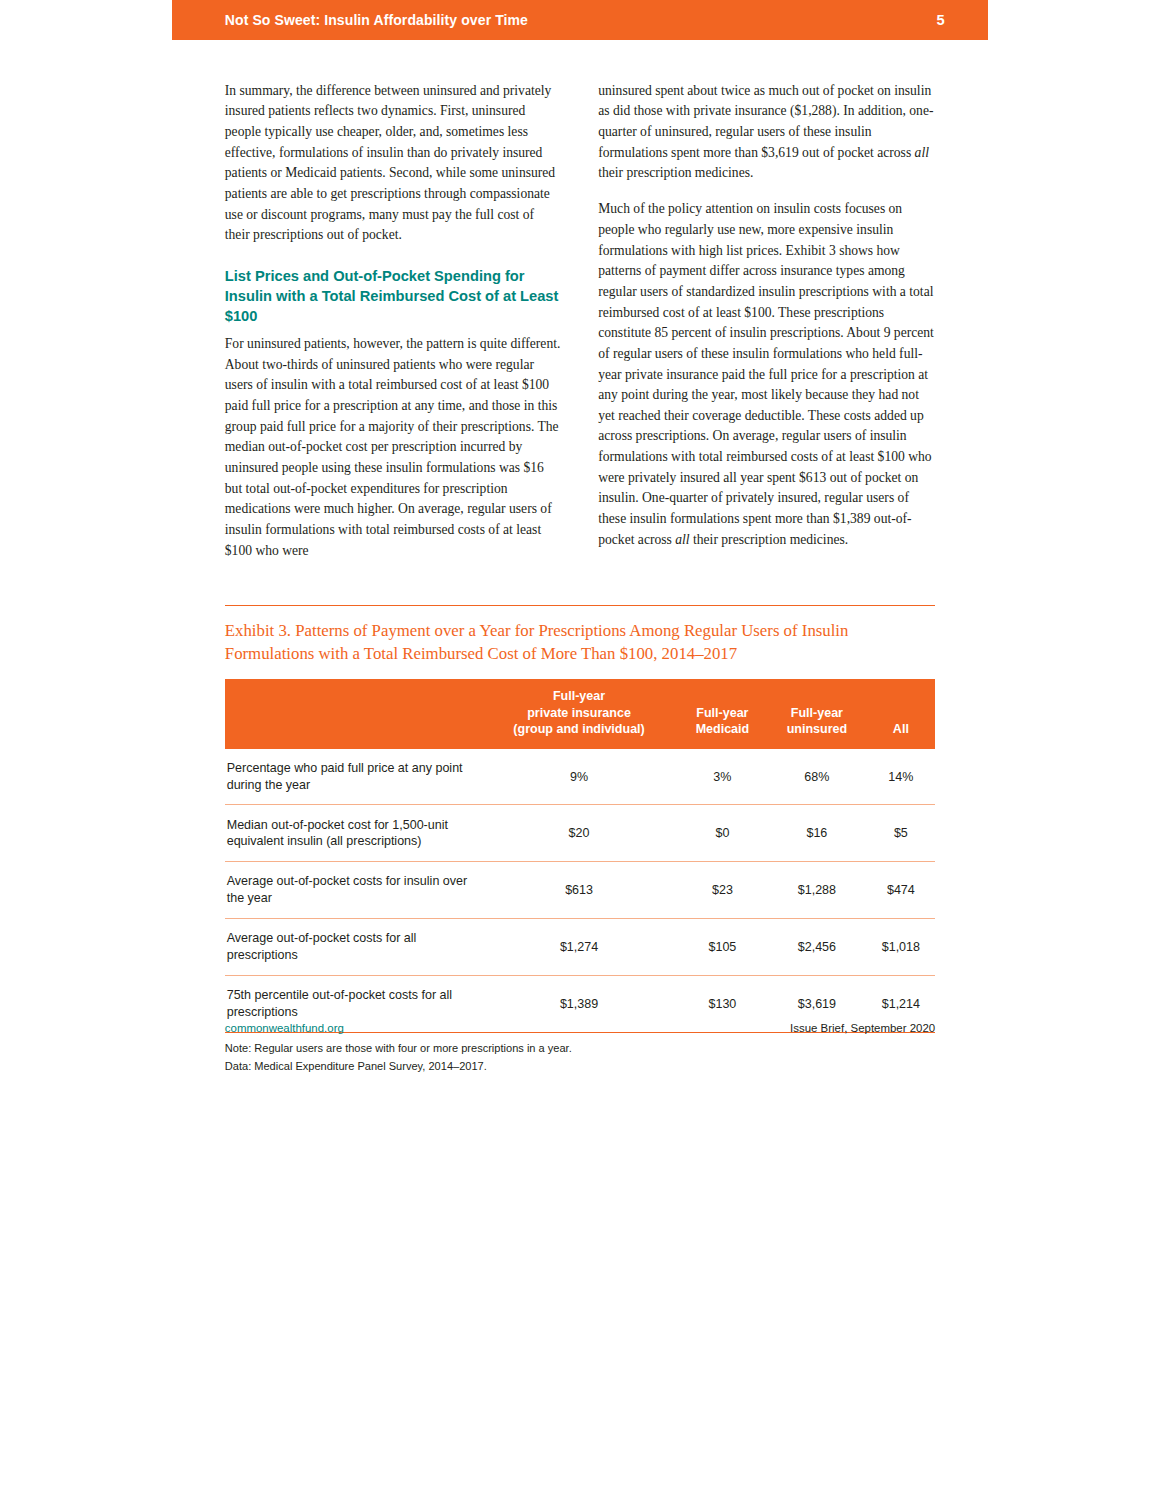Not So Sweet: Insulin Affordability over Time
5
In summary, the difference between uninsured and privately insured patients reflects two dynamics. First, uninsured people typically use cheaper, older, and, sometimes less effective, formulations of insulin than do privately insured patients or Medicaid patients. Second, while some uninsured patients are able to get prescriptions through compassionate use or discount programs, many must pay the full cost of their prescriptions out of pocket.
List Prices and Out-of-Pocket Spending for Insulin with a Total Reimbursed Cost of at Least $100
For uninsured patients, however, the pattern is quite different. About two-thirds of uninsured patients who were regular users of insulin with a total reimbursed cost of at least $100 paid full price for a prescription at any time, and those in this group paid full price for a majority of their prescriptions. The median out-of-pocket cost per prescription incurred by uninsured people using these insulin formulations was $16 but total out-of-pocket expenditures for prescription medications were much higher. On average, regular users of insulin formulations with total reimbursed costs of at least $100 who were
uninsured spent about twice as much out of pocket on insulin as did those with private insurance ($1,288). In addition, one-quarter of uninsured, regular users of these insulin formulations spent more than $3,619 out of pocket across all their prescription medicines.
Much of the policy attention on insulin costs focuses on people who regularly use new, more expensive insulin formulations with high list prices. Exhibit 3 shows how patterns of payment differ across insurance types among regular users of standardized insulin prescriptions with a total reimbursed cost of at least $100. These prescriptions constitute 85 percent of insulin prescriptions. About 9 percent of regular users of these insulin formulations who held full-year private insurance paid the full price for a prescription at any point during the year, most likely because they had not yet reached their coverage deductible. These costs added up across prescriptions. On average, regular users of insulin formulations with total reimbursed costs of at least $100 who were privately insured all year spent $613 out of pocket on insulin. One-quarter of privately insured, regular users of these insulin formulations spent more than $1,389 out-of-pocket across all their prescription medicines.
Exhibit 3. Patterns of Payment over a Year for Prescriptions Among Regular Users of Insulin Formulations with a Total Reimbursed Cost of More Than $100, 2014–2017
| | Full-year private insurance (group and individual) | Full-year Medicaid | Full-year uninsured | All |
| --- | --- | --- | --- | --- |
| Percentage who paid full price at any point during the year | 9% | 3% | 68% | 14% |
| Median out-of-pocket cost for 1,500-unit equivalent insulin (all prescriptions) | $20 | $0 | $16 | $5 |
| Average out-of-pocket costs for insulin over the year | $613 | $23 | $1,288 | $474 |
| Average out-of-pocket costs for all prescriptions | $1,274 | $105 | $2,456 | $1,018 |
| 75th percentile out-of-pocket costs for all prescriptions | $1,389 | $130 | $3,619 | $1,214 |
Note: Regular users are those with four or more prescriptions in a year.
Data: Medical Expenditure Panel Survey, 2014–2017.
commonwealthfund.org
Issue Brief, September 2020